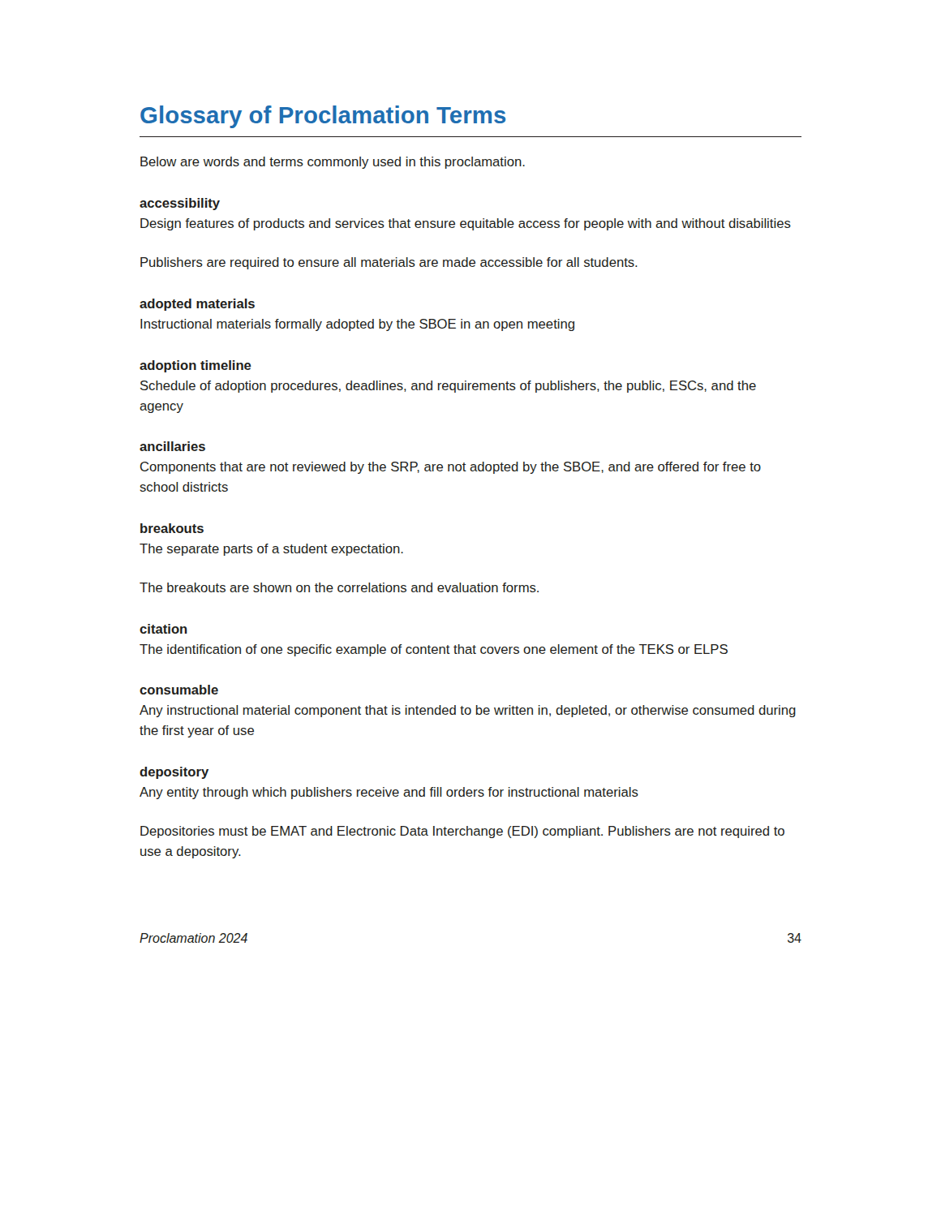Glossary of Proclamation Terms
Below are words and terms commonly used in this proclamation.
accessibility
Design features of products and services that ensure equitable access for people with and without disabilities
Publishers are required to ensure all materials are made accessible for all students.
adopted materials
Instructional materials formally adopted by the SBOE in an open meeting
adoption timeline
Schedule of adoption procedures, deadlines, and requirements of publishers, the public, ESCs, and the agency
ancillaries
Components that are not reviewed by the SRP, are not adopted by the SBOE, and are offered for free to school districts
breakouts
The separate parts of a student expectation.
The breakouts are shown on the correlations and evaluation forms.
citation
The identification of one specific example of content that covers one element of the TEKS or ELPS
consumable
Any instructional material component that is intended to be written in, depleted, or otherwise consumed during the first year of use
depository
Any entity through which publishers receive and fill orders for instructional materials
Depositories must be EMAT and Electronic Data Interchange (EDI) compliant. Publishers are not required to use a depository.
Proclamation 2024 34